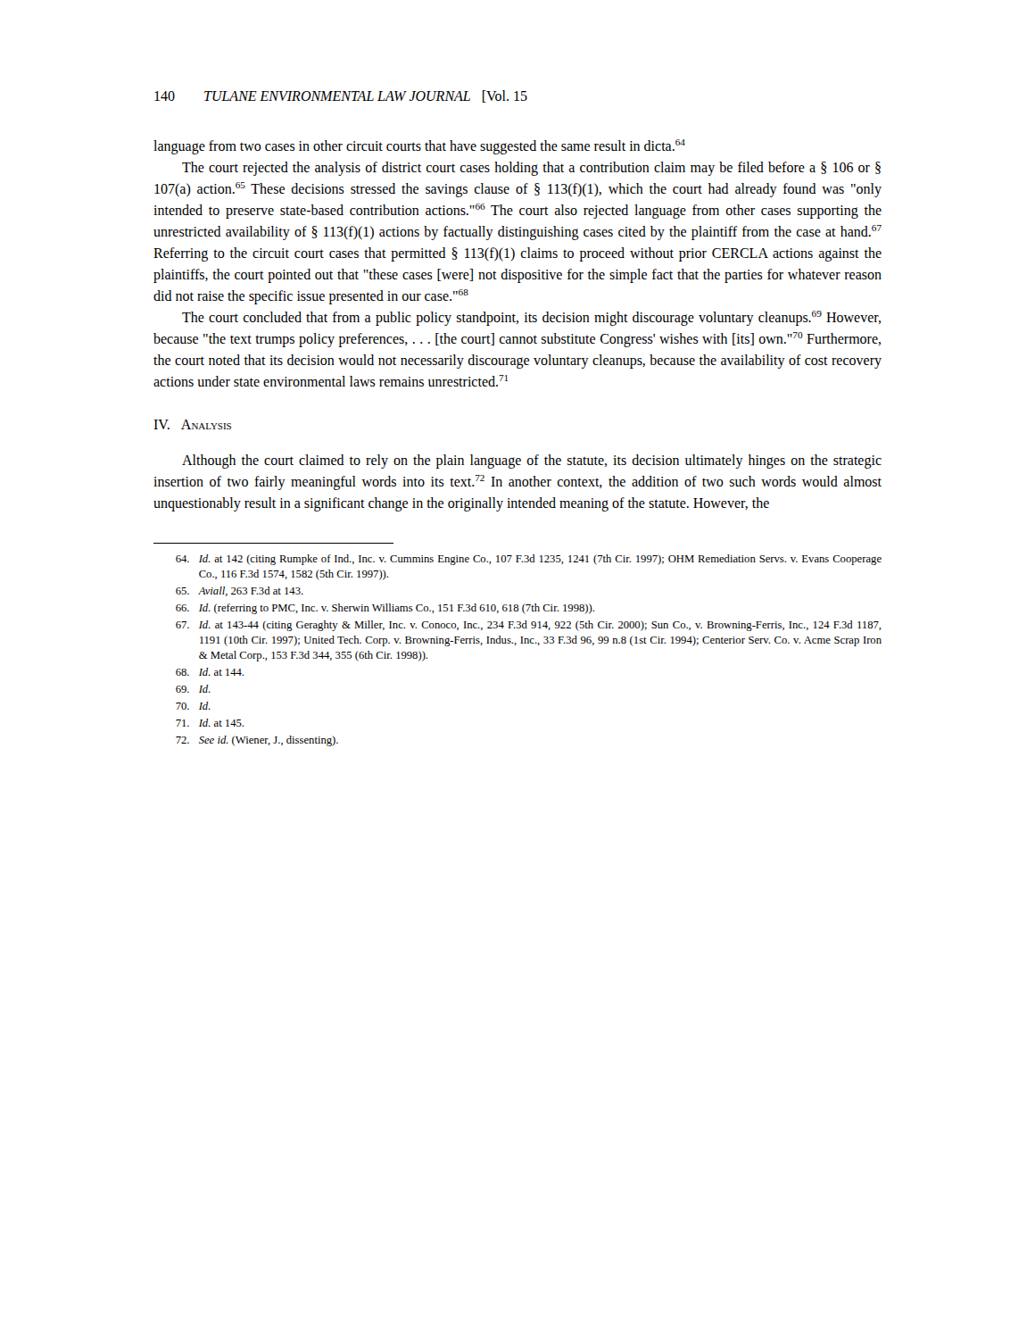140 TULANE ENVIRONMENTAL LAW JOURNAL [Vol. 15
language from two cases in other circuit courts that have suggested the same result in dicta.64
The court rejected the analysis of district court cases holding that a contribution claim may be filed before a § 106 or § 107(a) action.65 These decisions stressed the savings clause of § 113(f)(1), which the court had already found was "only intended to preserve state-based contribution actions."66 The court also rejected language from other cases supporting the unrestricted availability of § 113(f)(1) actions by factually distinguishing cases cited by the plaintiff from the case at hand.67 Referring to the circuit court cases that permitted § 113(f)(1) claims to proceed without prior CERCLA actions against the plaintiffs, the court pointed out that "these cases [were] not dispositive for the simple fact that the parties for whatever reason did not raise the specific issue presented in our case."68
The court concluded that from a public policy standpoint, its decision might discourage voluntary cleanups.69 However, because "the text trumps policy preferences, . . . [the court] cannot substitute Congress' wishes with [its] own."70 Furthermore, the court noted that its decision would not necessarily discourage voluntary cleanups, because the availability of cost recovery actions under state environmental laws remains unrestricted.71
IV. Analysis
Although the court claimed to rely on the plain language of the statute, its decision ultimately hinges on the strategic insertion of two fairly meaningful words into its text.72 In another context, the addition of two such words would almost unquestionably result in a significant change in the originally intended meaning of the statute. However, the
64. Id. at 142 (citing Rumpke of Ind., Inc. v. Cummins Engine Co., 107 F.3d 1235, 1241 (7th Cir. 1997); OHM Remediation Servs. v. Evans Cooperage Co., 116 F.3d 1574, 1582 (5th Cir. 1997)).
65. Aviall, 263 F.3d at 143.
66. Id. (referring to PMC, Inc. v. Sherwin Williams Co., 151 F.3d 610, 618 (7th Cir. 1998)).
67. Id. at 143-44 (citing Geraghty & Miller, Inc. v. Conoco, Inc., 234 F.3d 914, 922 (5th Cir. 2000); Sun Co., v. Browning-Ferris, Inc., 124 F.3d 1187, 1191 (10th Cir. 1997); United Tech. Corp. v. Browning-Ferris, Indus., Inc., 33 F.3d 96, 99 n.8 (1st Cir. 1994); Centerior Serv. Co. v. Acme Scrap Iron & Metal Corp., 153 F.3d 344, 355 (6th Cir. 1998)).
68. Id. at 144.
69. Id.
70. Id.
71. Id. at 145.
72. See id. (Wiener, J., dissenting).